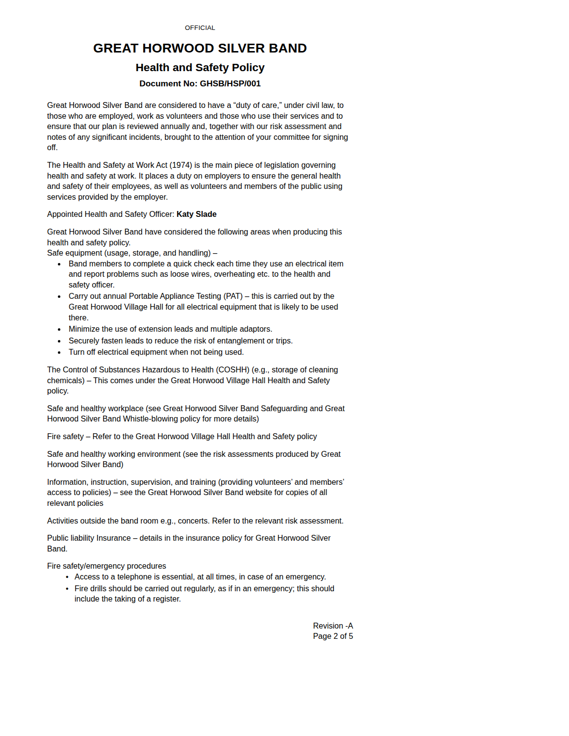OFFICIAL
GREAT HORWOOD SILVER BAND
Health and Safety Policy
Document No: GHSB/HSP/001
Great Horwood Silver Band are considered to have a “duty of care,” under civil law, to those who are employed, work as volunteers and those who use their services and to ensure that our plan is reviewed annually and, together with our risk assessment and notes of any significant incidents, brought to the attention of your committee for signing off.
The Health and Safety at Work Act (1974) is the main piece of legislation governing health and safety at work. It places a duty on employers to ensure the general health and safety of their employees, as well as volunteers and members of the public using services provided by the employer.
Appointed Health and Safety Officer: Katy Slade
Great Horwood Silver Band have considered the following areas when producing this health and safety policy.
Safe equipment (usage, storage, and handling) –
Band members to complete a quick check each time they use an electrical item and report problems such as loose wires, overheating etc. to the health and safety officer.
Carry out annual Portable Appliance Testing (PAT) – this is carried out by the Great Horwood Village Hall for all electrical equipment that is likely to be used there.
Minimize the use of extension leads and multiple adaptors.
Securely fasten leads to reduce the risk of entanglement or trips.
Turn off electrical equipment when not being used.
The Control of Substances Hazardous to Health (COSHH) (e.g., storage of cleaning chemicals) – This comes under the Great Horwood Village Hall Health and Safety policy.
Safe and healthy workplace (see Great Horwood Silver Band Safeguarding and Great Horwood Silver Band Whistle-blowing policy for more details)
Fire safety – Refer to the Great Horwood Village Hall Health and Safety policy
Safe and healthy working environment (see the risk assessments produced by Great Horwood Silver Band)
Information, instruction, supervision, and training (providing volunteers’ and members’ access to policies) – see the Great Horwood Silver Band website for copies of all relevant policies
Activities outside the band room e.g., concerts. Refer to the relevant risk assessment.
Public liability Insurance – details in the insurance policy for Great Horwood Silver Band.
Fire safety/emergency procedures
Access to a telephone is essential, at all times, in case of an emergency.
Fire drills should be carried out regularly, as if in an emergency; this should include the taking of a register.
Revision -A
Page 2 of 5